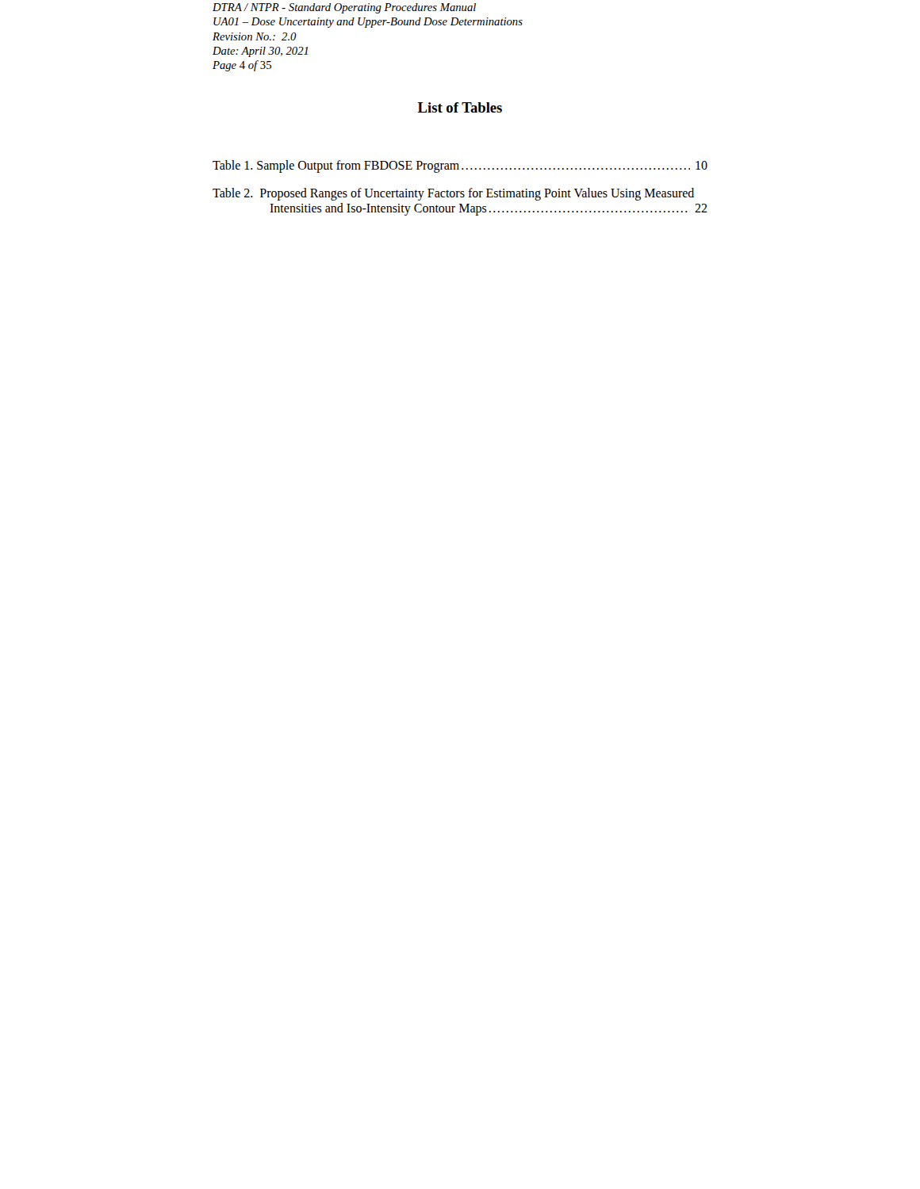DTRA / NTPR - Standard Operating Procedures Manual UA01 – Dose Uncertainty and Upper-Bound Dose Determinations Revision No.: 2.0 Date: April 30, 2021 Page 4 of 35
List of Tables
Table 1. Sample Output from FBDOSE Program ........................................................................ 10
Table 2. Proposed Ranges of Uncertainty Factors for Estimating Point Values Using Measured Intensities and Iso-Intensity Contour Maps ............................................................. 22